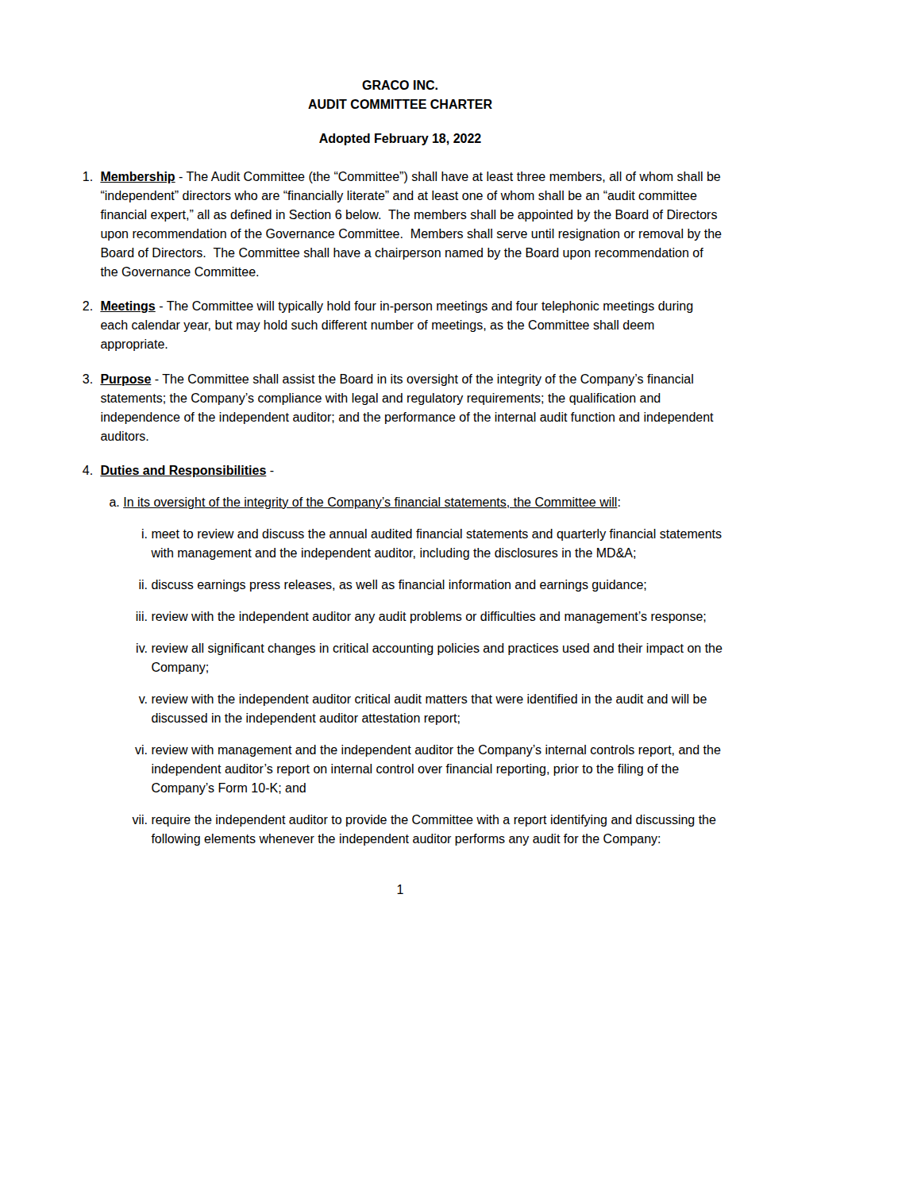GRACO INC.
AUDIT COMMITTEE CHARTER
Adopted February 18, 2022
Membership - The Audit Committee (the “Committee”) shall have at least three members, all of whom shall be “independent” directors who are “financially literate” and at least one of whom shall be an “audit committee financial expert,” all as defined in Section 6 below. The members shall be appointed by the Board of Directors upon recommendation of the Governance Committee. Members shall serve until resignation or removal by the Board of Directors. The Committee shall have a chairperson named by the Board upon recommendation of the Governance Committee.
Meetings - The Committee will typically hold four in-person meetings and four telephonic meetings during each calendar year, but may hold such different number of meetings, as the Committee shall deem appropriate.
Purpose - The Committee shall assist the Board in its oversight of the integrity of the Company’s financial statements; the Company’s compliance with legal and regulatory requirements; the qualification and independence of the independent auditor; and the performance of the internal audit function and independent auditors.
Duties and Responsibilities -
In its oversight of the integrity of the Company’s financial statements, the Committee will:
meet to review and discuss the annual audited financial statements and quarterly financial statements with management and the independent auditor, including the disclosures in the MD&A;
discuss earnings press releases, as well as financial information and earnings guidance;
review with the independent auditor any audit problems or difficulties and management’s response;
review all significant changes in critical accounting policies and practices used and their impact on the Company;
review with the independent auditor critical audit matters that were identified in the audit and will be discussed in the independent auditor attestation report;
review with management and the independent auditor the Company’s internal controls report, and the independent auditor’s report on internal control over financial reporting, prior to the filing of the Company’s Form 10-K; and
require the independent auditor to provide the Committee with a report identifying and discussing the following elements whenever the independent auditor performs any audit for the Company:
1